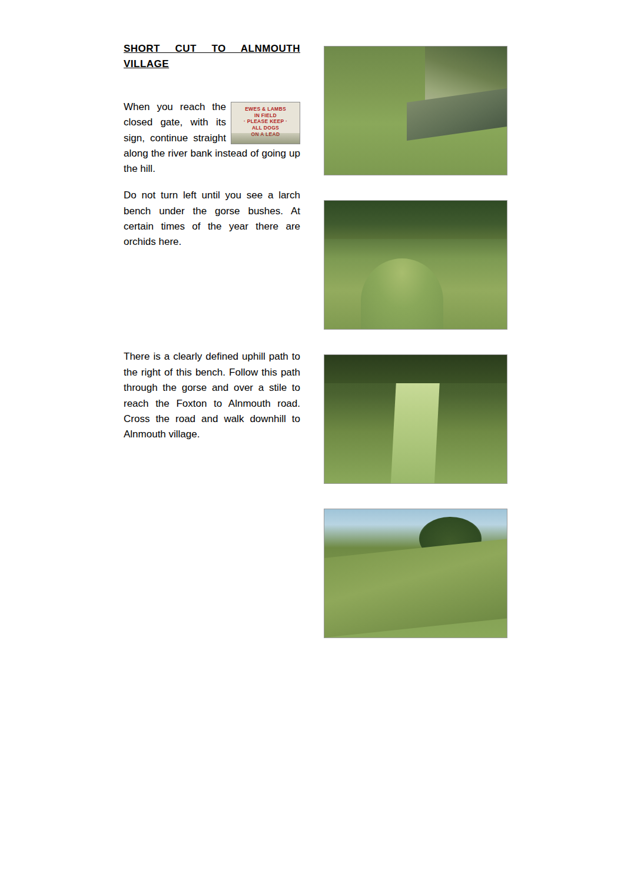Short cut to Alnmouth village
EWES & LAMBS IN FIELD · PLEASE KEEP · ALL DOGS ON A LEAD
When you reach the closed gate, with its sign, continue straight along the river bank instead of going up the hill.
Do not turn left until you see a larch bench under the gorse bushes. At certain times of the year there are orchids here.
There is a clearly defined uphill path to the right of this bench. Follow this path through the gorse and over a stile to reach the Foxton to Alnmouth road. Cross the road and walk downhill to Alnmouth village.